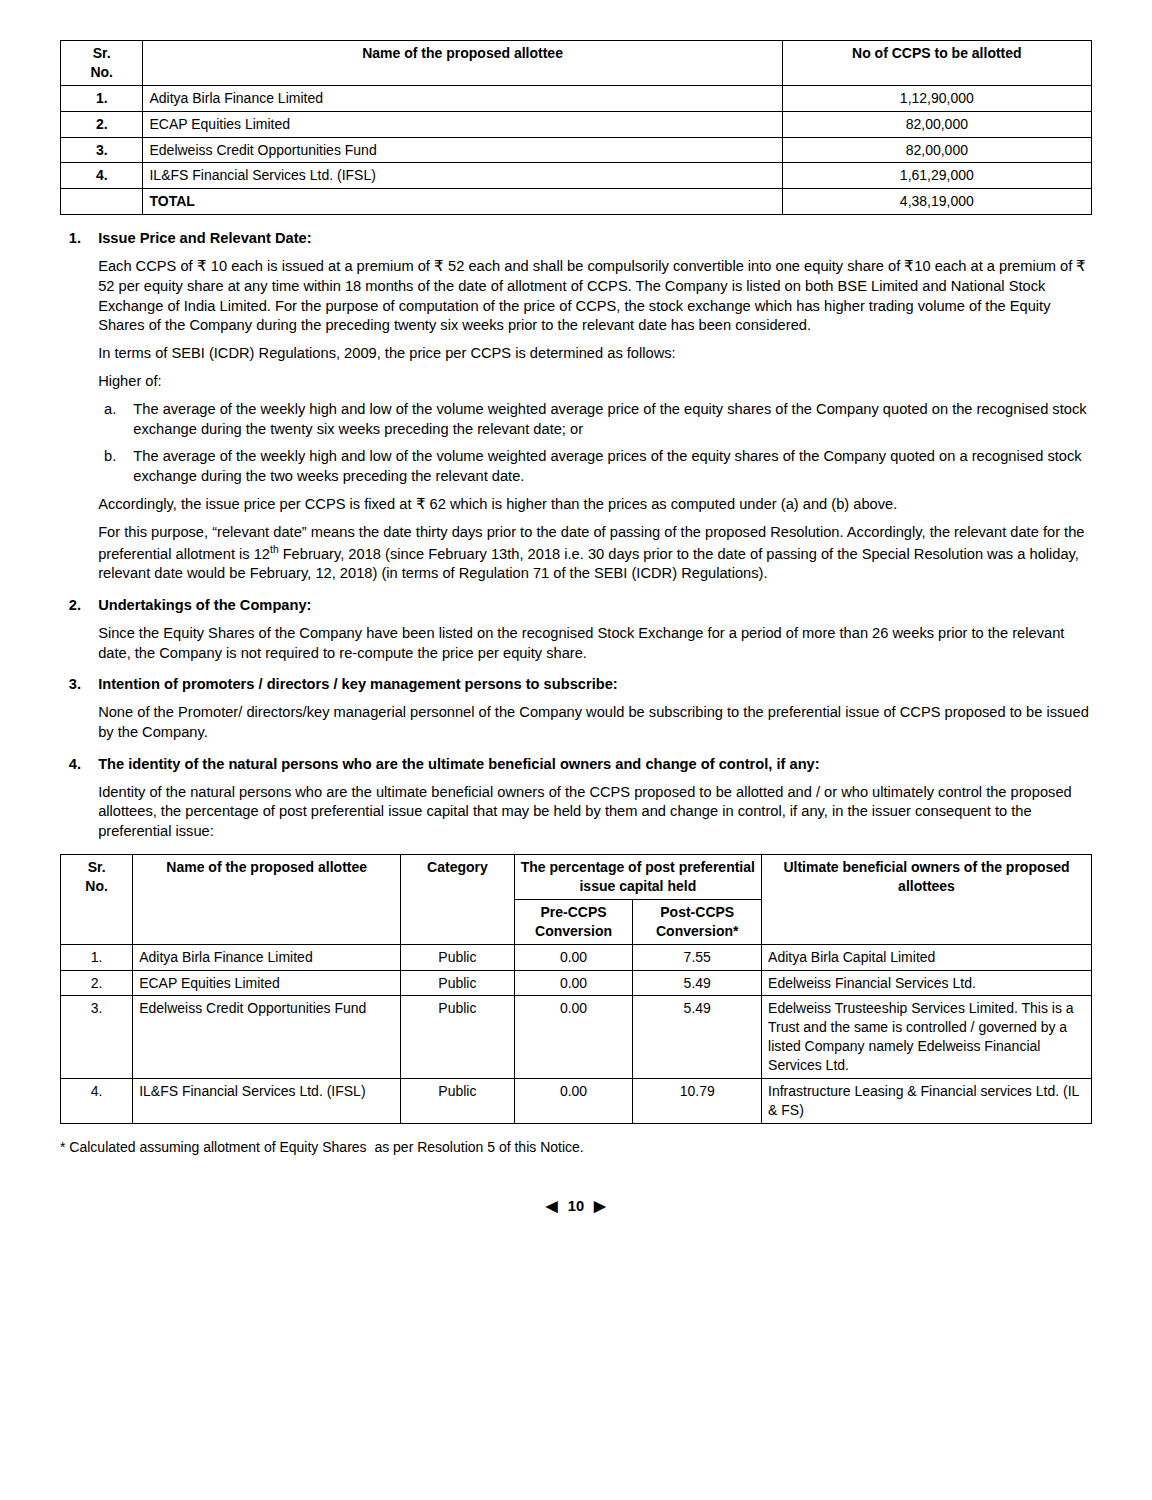| Sr. No. | Name of the proposed allottee | No of CCPS to be allotted |
| --- | --- | --- |
| 1. | Aditya Birla Finance Limited | 1,12,90,000 |
| 2. | ECAP Equities Limited | 82,00,000 |
| 3. | Edelweiss Credit Opportunities Fund | 82,00,000 |
| 4. | IL&FS Financial Services Ltd. (IFSL) | 1,61,29,000 |
| | TOTAL | 4,38,19,000 |
Issue Price and Relevant Date:
Each CCPS of ₹ 10 each is issued at a premium of ₹ 52 each and shall be compulsorily convertible into one equity share of ₹10 each at a premium of ₹ 52 per equity share at any time within 18 months of the date of allotment of CCPS. The Company is listed on both BSE Limited and National Stock Exchange of India Limited. For the purpose of computation of the price of CCPS, the stock exchange which has higher trading volume of the Equity Shares of the Company during the preceding twenty six weeks prior to the relevant date has been considered.
In terms of SEBI (ICDR) Regulations, 2009, the price per CCPS is determined as follows:
Higher of:
The average of the weekly high and low of the volume weighted average price of the equity shares of the Company quoted on the recognised stock exchange during the twenty six weeks preceding the relevant date; or
The average of the weekly high and low of the volume weighted average prices of the equity shares of the Company quoted on a recognised stock exchange during the two weeks preceding the relevant date.
Accordingly, the issue price per CCPS is fixed at ₹ 62 which is higher than the prices as computed under (a) and (b) above.
For this purpose, “relevant date” means the date thirty days prior to the date of passing of the proposed Resolution. Accordingly, the relevant date for the preferential allotment is 12th February, 2018 (since February 13th, 2018 i.e. 30 days prior to the date of passing of the Special Resolution was a holiday, relevant date would be February, 12, 2018) (in terms of Regulation 71 of the SEBI (ICDR) Regulations).
Undertakings of the Company:
Since the Equity Shares of the Company have been listed on the recognised Stock Exchange for a period of more than 26 weeks prior to the relevant date, the Company is not required to re-compute the price per equity share.
Intention of promoters / directors / key management persons to subscribe:
None of the Promoter/ directors/key managerial personnel of the Company would be subscribing to the preferential issue of CCPS proposed to be issued by the Company.
The identity of the natural persons who are the ultimate beneficial owners and change of control, if any:
Identity of the natural persons who are the ultimate beneficial owners of the CCPS proposed to be allotted and / or who ultimately control the proposed allottees, the percentage of post preferential issue capital that may be held by them and change in control, if any, in the issuer consequent to the preferential issue:
| Sr. No. | Name of the proposed allottee | Category | The percentage of post preferential issue capital held | Ultimate beneficial owners of the proposed allottees |
| --- | --- | --- | --- | --- |
| Pre-CCPS Conversion | Post-CCPS Conversion* |
| 1. | Aditya Birla Finance Limited | Public | 0.00 | 7.55 | Aditya Birla Capital Limited |
| 2. | ECAP Equities Limited | Public | 0.00 | 5.49 | Edelweiss Financial Services Ltd. |
| 3. | Edelweiss Credit Opportunities Fund | Public | 0.00 | 5.49 | Edelweiss Trusteeship Services Limited. This is a Trust and the same is controlled / governed by a listed Company namely Edelweiss Financial Services Ltd. |
| 4. | IL&FS Financial Services Ltd. (IFSL) | Public | 0.00 | 10.79 | Infrastructure Leasing & Financial services Ltd. (IL & FS) |
* Calculated assuming allotment of Equity Shares as per Resolution 5 of this Notice.
◀10▶